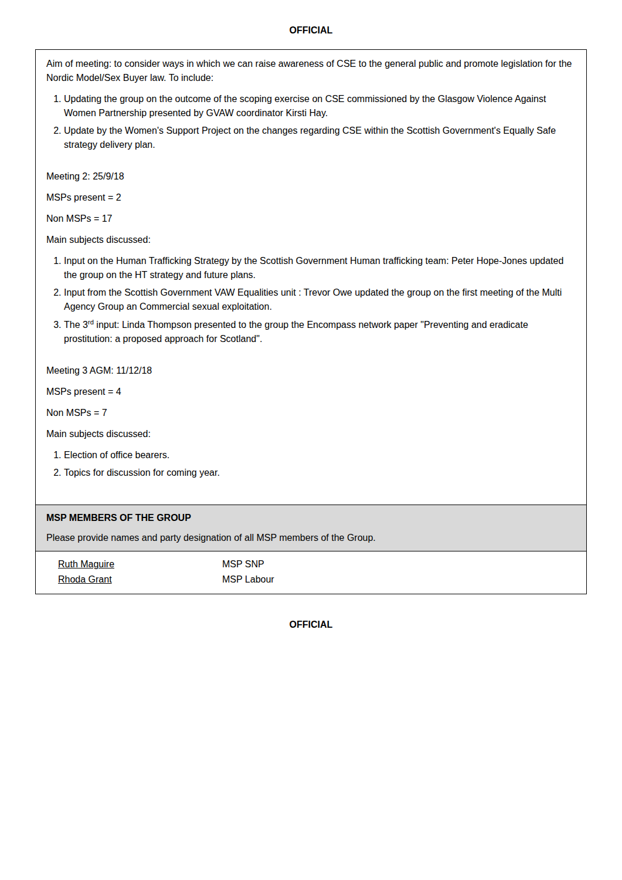OFFICIAL
Aim of meeting: to consider ways in which we can raise awareness of CSE to the general public and promote legislation for the Nordic Model/Sex Buyer law. To include:
Updating the group on the outcome of the scoping exercise on CSE commissioned by the Glasgow Violence Against Women Partnership presented by GVAW coordinator Kirsti Hay.
Update by the Women's Support Project on the changes regarding CSE within the Scottish Government's Equally Safe strategy delivery plan.
Meeting 2: 25/9/18
MSPs present = 2
Non MSPs = 17
Main subjects discussed:
Input on the Human Trafficking Strategy by the Scottish Government Human trafficking team: Peter Hope-Jones updated the group on the HT strategy and future plans.
Input from the Scottish Government VAW Equalities unit : Trevor Owe updated the group on the first meeting of the Multi Agency Group an Commercial sexual exploitation.
The 3rd input: Linda Thompson presented to the group the Encompass network paper "Preventing and eradicate prostitution: a proposed approach for Scotland".
Meeting 3 AGM: 11/12/18
MSPs present = 4
Non MSPs = 7
Main subjects discussed:
Election of office bearers.
Topics for discussion for coming year.
MSP MEMBERS OF THE GROUP
Please provide names and party designation of all MSP members of the Group.
| Ruth Maguire | MSP SNP |
| Rhoda Grant | MSP Labour |
OFFICIAL